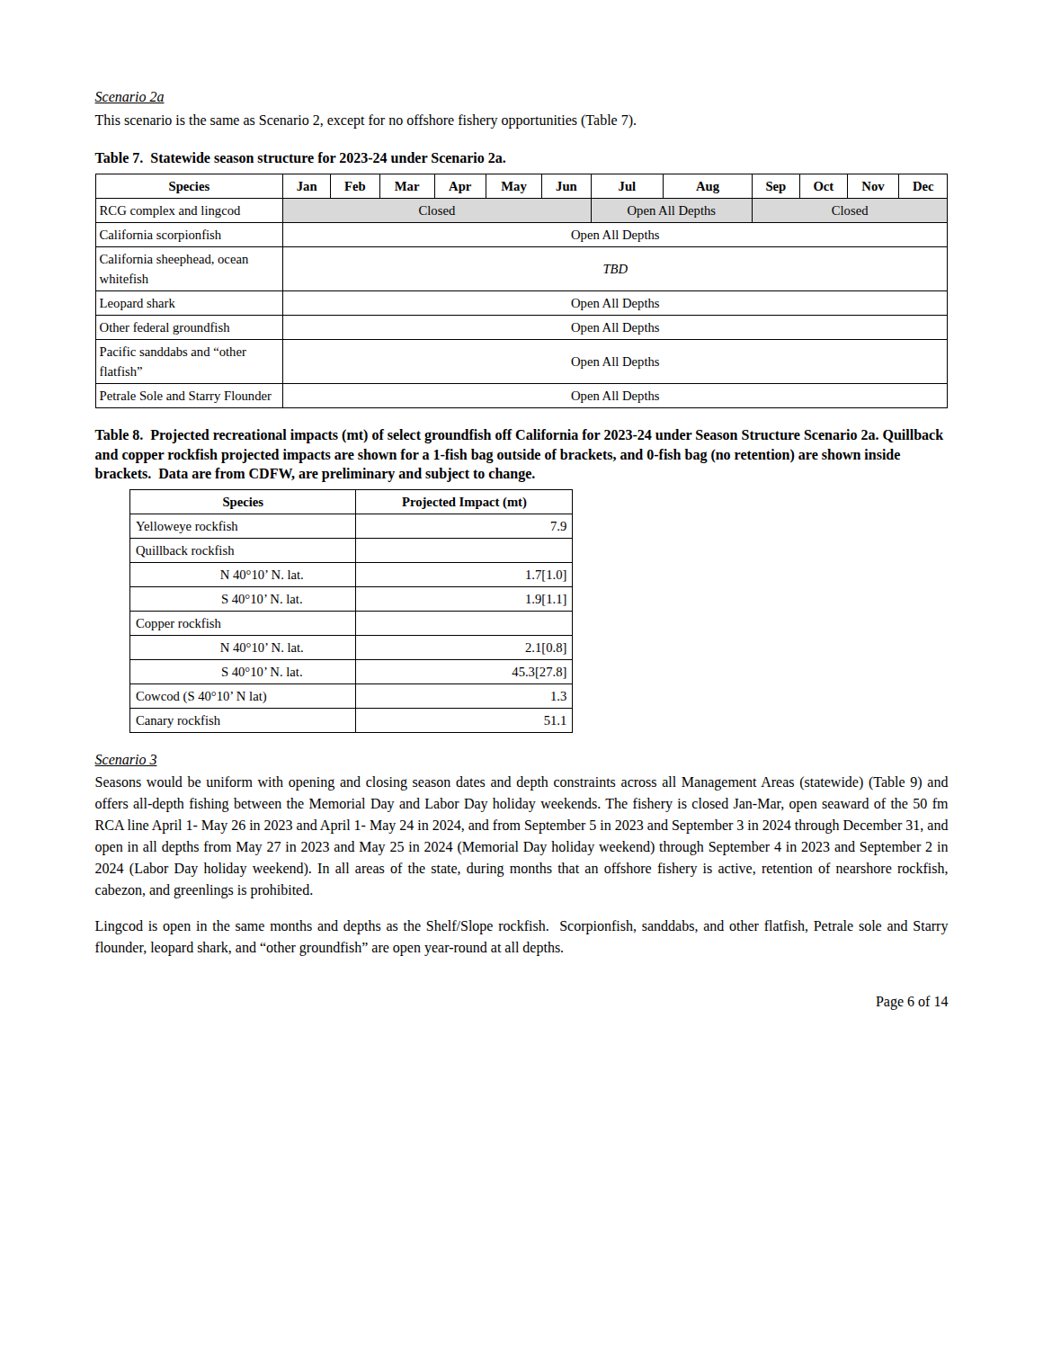Scenario 2a
This scenario is the same as Scenario 2, except for no offshore fishery opportunities (Table 7).
Table 7. Statewide season structure for 2023-24 under Scenario 2a.
| Species | Jan | Feb | Mar | Apr | May | Jun | Jul | Aug | Sep | Oct | Nov | Dec |
| --- | --- | --- | --- | --- | --- | --- | --- | --- | --- | --- | --- | --- |
| RCG complex and lingcod | Closed | Open All Depths | Closed |
| California scorpionfish | Open All Depths |
| California sheephead, ocean whitefish | TBD |
| Leopard shark | Open All Depths |
| Other federal groundfish | Open All Depths |
| Pacific sanddabs and “other flatfish” | Open All Depths |
| Petrale Sole and Starry Flounder | Open All Depths |
Table 8. Projected recreational impacts (mt) of select groundfish off California for 2023-24 under Season Structure Scenario 2a. Quillback and copper rockfish projected impacts are shown for a 1-fish bag outside of brackets, and 0-fish bag (no retention) are shown inside brackets. Data are from CDFW, are preliminary and subject to change.
| Species | Projected Impact (mt) |
| --- | --- |
| Yelloweye rockfish | 7.9 |
| Quillback rockfish | |
| N 40°10’ N. lat. | 1.7[1.0] |
| S 40°10’ N. lat. | 1.9[1.1] |
| Copper rockfish | |
| N 40°10’ N. lat. | 2.1[0.8] |
| S 40°10’ N. lat. | 45.3[27.8] |
| Cowcod (S 40°10’ N lat) | 1.3 |
| Canary rockfish | 51.1 |
Scenario 3
Seasons would be uniform with opening and closing season dates and depth constraints across all Management Areas (statewide) (Table 9) and offers all-depth fishing between the Memorial Day and Labor Day holiday weekends. The fishery is closed Jan-Mar, open seaward of the 50 fm RCA line April 1- May 26 in 2023 and April 1- May 24 in 2024, and from September 5 in 2023 and September 3 in 2024 through December 31, and open in all depths from May 27 in 2023 and May 25 in 2024 (Memorial Day holiday weekend) through September 4 in 2023 and September 2 in 2024 (Labor Day holiday weekend). In all areas of the state, during months that an offshore fishery is active, retention of nearshore rockfish, cabezon, and greenlings is prohibited.
Lingcod is open in the same months and depths as the Shelf/Slope rockfish. Scorpionfish, sanddabs, and other flatfish, Petrale sole and Starry flounder, leopard shark, and “other groundfish” are open year-round at all depths.
Page 6 of 14